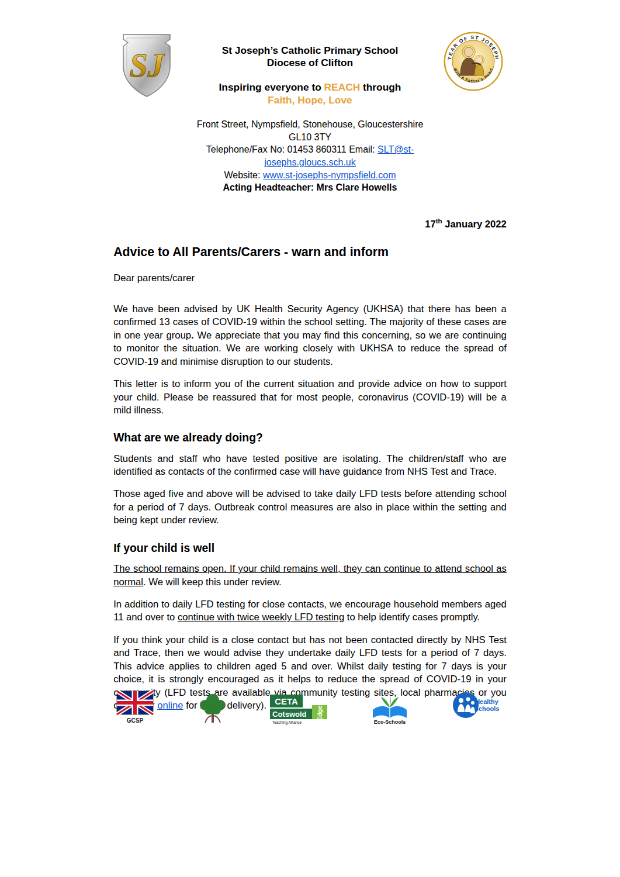SJ
St Joseph’s Catholic Primary School
Diocese of Clifton
Inspiring everyone to REACH through
Faith, Hope, Love
Front Street, Nympsfield, Stonehouse, Gloucestershire GL10 3TY
Telephone/Fax No: 01453 860311 Email: SLT@st-josephs.gloucs.sch.uk
Website: www.st-josephs-nympsfield.com
Acting Headteacher: Mrs Clare Howells
YEAR OF ST JOSEPH With A Father’s Heart
17th January 2022
Advice to All Parents/Carers - warn and inform
Dear parents/carer
We have been advised by UK Health Security Agency (UKHSA) that there has been a confirmed 13 cases of COVID-19 within the school setting. The majority of these cases are in one year group. We appreciate that you may find this concerning, so we are continuing to monitor the situation. We are working closely with UKHSA to reduce the spread of COVID-19 and minimise disruption to our students.
This letter is to inform you of the current situation and provide advice on how to support your child. Please be reassured that for most people, coronavirus (COVID-19) will be a mild illness.
What are we already doing?
Students and staff who have tested positive are isolating. The children/staff who are identified as contacts of the confirmed case will have guidance from NHS Test and Trace.
Those aged five and above will be advised to take daily LFD tests before attending school for a period of 7 days. Outbreak control measures are also in place within the setting and being kept under review.
If your child is well
The school remains open. If your child remains well, they can continue to attend school as normal. We will keep this under review.
In addition to daily LFD testing for close contacts, we encourage household members aged 11 and over to continue with twice weekly LFD testing to help identify cases promptly.
If you think your child is a close contact but has not been contacted directly by NHS Test and Trace, then we would advise they undertake daily LFD tests for a period of 7 days. This advice applies to children aged 5 and over. Whilst daily testing for 7 days is your choice, it is strongly encouraged as it helps to reduce the spread of COVID-19 in your community (LFD tests are available via community testing sites, local pharmacies or you can order online for home delivery).
GCSP
CETA Cotswold Edge Teaching Alliance
Eco-Schools
Healthy Schools